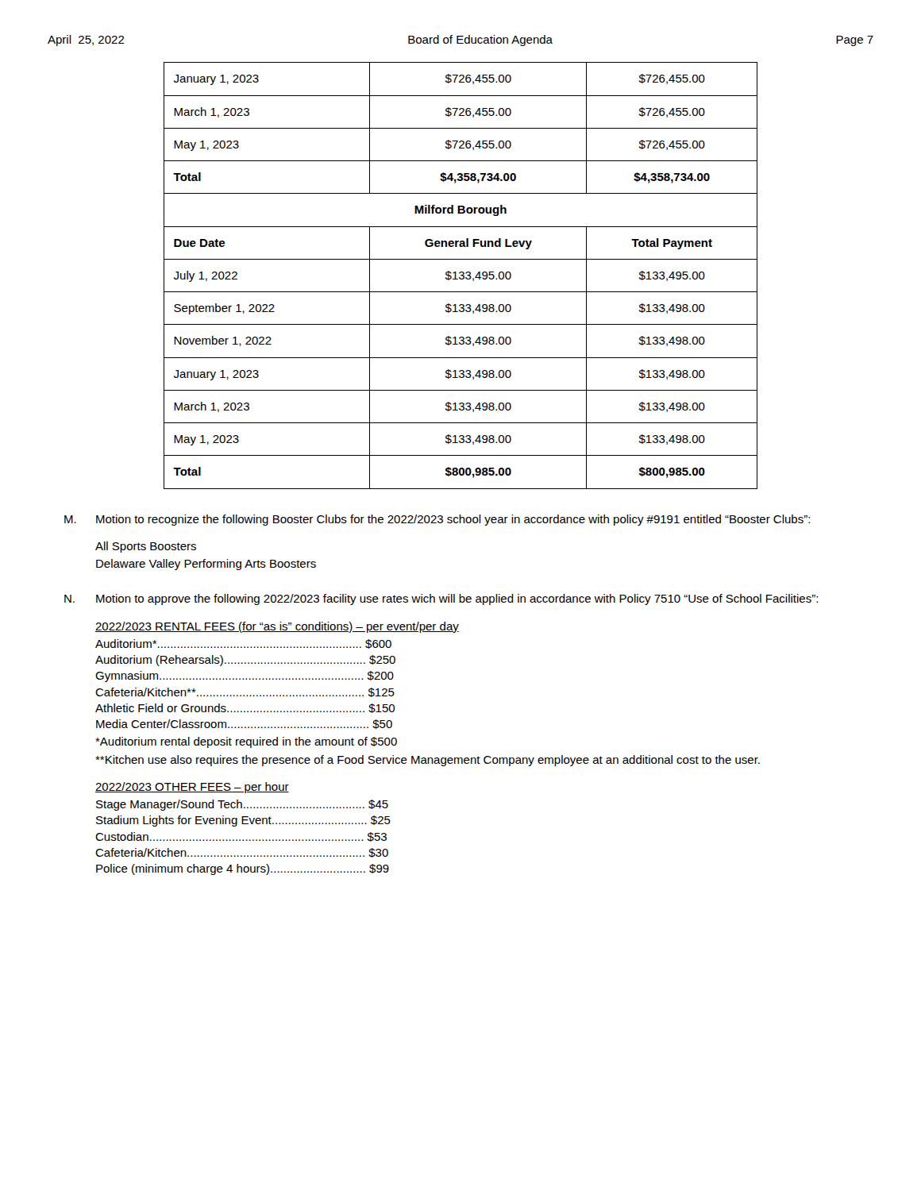April 25, 2022
Board of Education Agenda
Page 7
| January 1, 2023 | $726,455.00 | $726,455.00 |
| March 1, 2023 | $726,455.00 | $726,455.00 |
| May 1, 2023 | $726,455.00 | $726,455.00 |
| Total | $4,358,734.00 | $4,358,734.00 |
| Milford Borough |
| Due Date | General Fund Levy | Total Payment |
| July 1, 2022 | $133,495.00 | $133,495.00 |
| September 1, 2022 | $133,498.00 | $133,498.00 |
| November 1, 2022 | $133,498.00 | $133,498.00 |
| January 1, 2023 | $133,498.00 | $133,498.00 |
| March 1, 2023 | $133,498.00 | $133,498.00 |
| May 1, 2023 | $133,498.00 | $133,498.00 |
| Total | $800,985.00 | $800,985.00 |
M.
Motion to recognize the following Booster Clubs for the 2022/2023 school year in accordance with policy #9191 entitled “Booster Clubs”:
All Sports Boosters
Delaware Valley Performing Arts Boosters
N.
Motion to approve the following 2022/2023 facility use rates wich will be applied in accordance with Policy 7510 “Use of School Facilities”:
2022/2023 RENTAL FEES (for “as is” conditions) – per event/per day
Auditorium*.............................................................. $600
Auditorium (Rehearsals)........................................... $250
Gymnasium.............................................................. $200
Cafeteria/Kitchen**................................................... $125
Athletic Field or Grounds.......................................... $150
Media Center/Classroom........................................... $50
*Auditorium rental deposit required in the amount of $500
**Kitchen use also requires the presence of a Food Service Management Company employee at an additional cost to the user.
2022/2023 OTHER FEES – per hour
Stage Manager/Sound Tech..................................... $45
Stadium Lights for Evening Event............................. $25
Custodian................................................................. $53
Cafeteria/Kitchen...................................................... $30
Police (minimum charge 4 hours)............................. $99